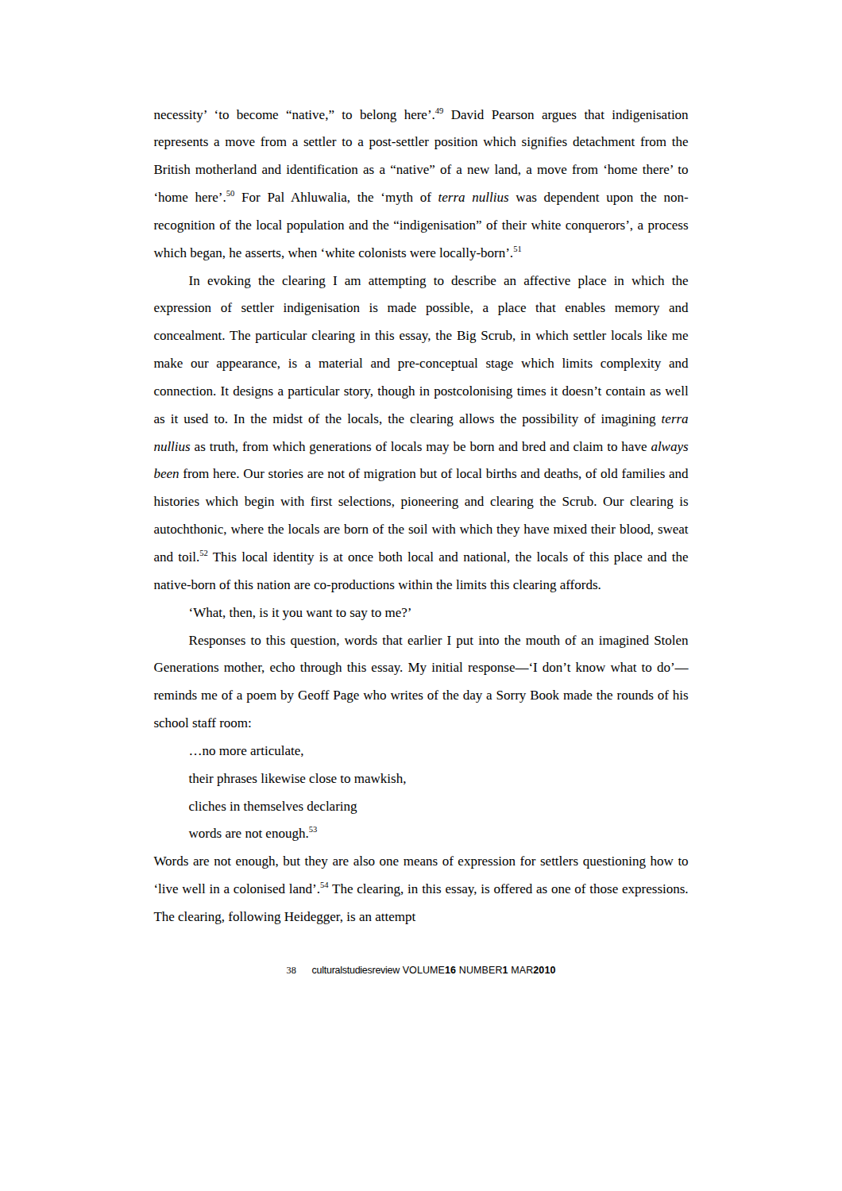necessity’ ‘to become “native,” to belong here’.49 David Pearson argues that indigenisation represents a move from a settler to a post-settler position which signifies detachment from the British motherland and identification as a “native” of a new land, a move from ‘home there’ to ‘home here’.50 For Pal Ahluwalia, the ‘myth of terra nullius was dependent upon the non-recognition of the local population and the “indigenisation” of their white conquerors’, a process which began, he asserts, when ‘white colonists were locally-born’.51
In evoking the clearing I am attempting to describe an affective place in which the expression of settler indigenisation is made possible, a place that enables memory and concealment. The particular clearing in this essay, the Big Scrub, in which settler locals like me make our appearance, is a material and pre-conceptual stage which limits complexity and connection. It designs a particular story, though in postcolonising times it doesn’t contain as well as it used to. In the midst of the locals, the clearing allows the possibility of imagining terra nullius as truth, from which generations of locals may be born and bred and claim to have always been from here. Our stories are not of migration but of local births and deaths, of old families and histories which begin with first selections, pioneering and clearing the Scrub. Our clearing is autochthonic, where the locals are born of the soil with which they have mixed their blood, sweat and toil.52 This local identity is at once both local and national, the locals of this place and the native-born of this nation are co-productions within the limits this clearing affords.
‘What, then, is it you want to say to me?’
Responses to this question, words that earlier I put into the mouth of an imagined Stolen Generations mother, echo through this essay. My initial response—‘I don’t know what to do’— reminds me of a poem by Geoff Page who writes of the day a Sorry Book made the rounds of his school staff room:
…no more articulate,
their phrases likewise close to mawkish,
cliches in themselves declaring
words are not enough.53
Words are not enough, but they are also one means of expression for settlers questioning how to ‘live well in a colonised land’.54 The clearing, in this essay, is offered as one of those expressions. The clearing, following Heidegger, is an attempt
38 culturalstudiesreview VOLUME16 NUMBER1 MAR2010